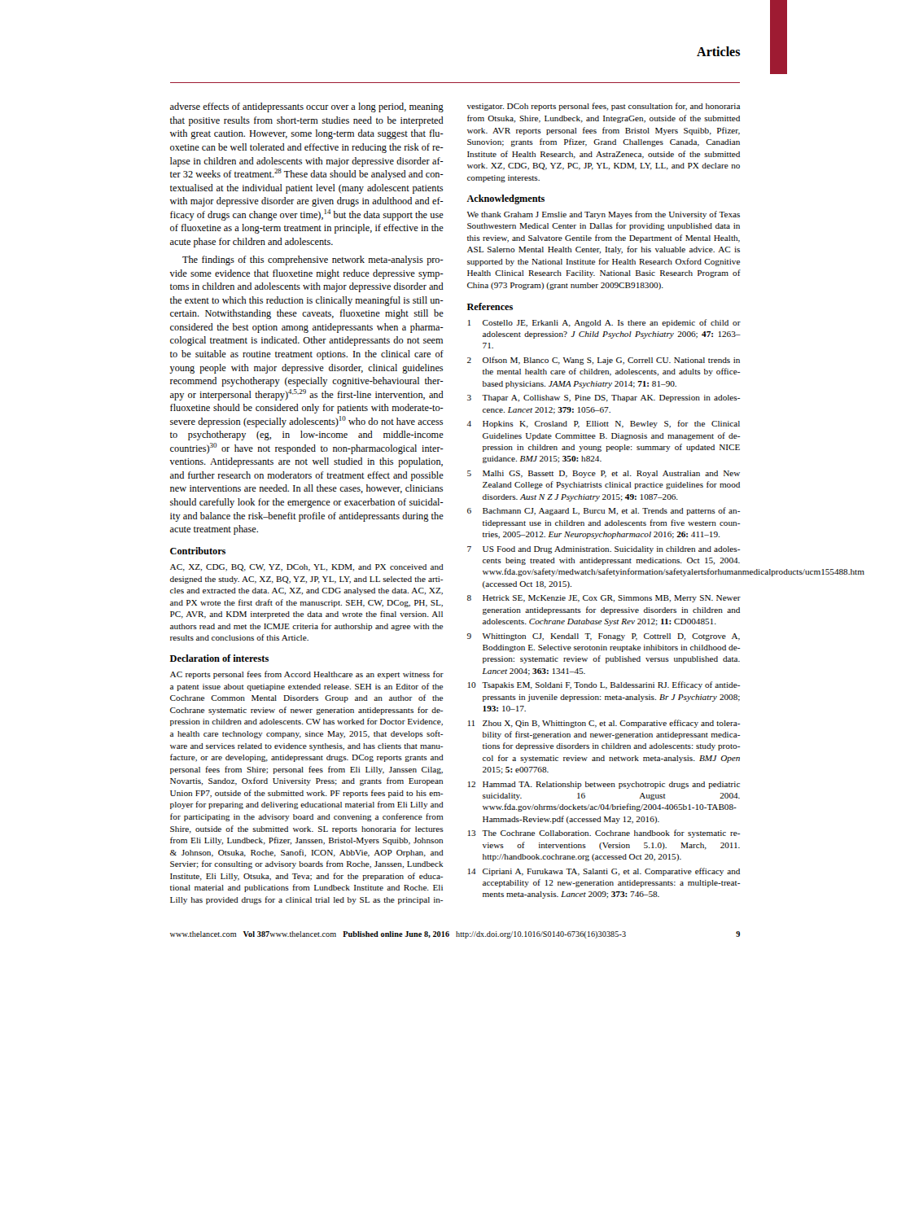Articles
adverse effects of antidepressants occur over a long period, meaning that positive results from short-term studies need to be interpreted with great caution. However, some long-term data suggest that fluoxetine can be well tolerated and effective in reducing the risk of relapse in children and adolescents with major depressive disorder after 32 weeks of treatment.28 These data should be analysed and contextualised at the individual patient level (many adolescent patients with major depressive disorder are given drugs in adulthood and efficacy of drugs can change over time),14 but the data support the use of fluoxetine as a long-term treatment in principle, if effective in the acute phase for children and adolescents.
The findings of this comprehensive network meta-analysis provide some evidence that fluoxetine might reduce depressive symptoms in children and adolescents with major depressive disorder and the extent to which this reduction is clinically meaningful is still uncertain. Notwithstanding these caveats, fluoxetine might still be considered the best option among antidepressants when a pharmacological treatment is indicated. Other antidepressants do not seem to be suitable as routine treatment options. In the clinical care of young people with major depressive disorder, clinical guidelines recommend psychotherapy (especially cognitive-behavioural therapy or interpersonal therapy)4,5,29 as the first-line intervention, and fluoxetine should be considered only for patients with moderate-to-severe depression (especially adolescents)10 who do not have access to psychotherapy (eg, in low-income and middle-income countries)30 or have not responded to non-pharmacological interventions. Antidepressants are not well studied in this population, and further research on moderators of treatment effect and possible new interventions are needed. In all these cases, however, clinicians should carefully look for the emergence or exacerbation of suicidality and balance the risk–benefit profile of antidepressants during the acute treatment phase.
Contributors
AC, XZ, CDG, BQ, CW, YZ, DCoh, YL, KDM, and PX conceived and designed the study. AC, XZ, BQ, YZ, JP, YL, LY, and LL selected the articles and extracted the data. AC, XZ, and CDG analysed the data. AC, XZ, and PX wrote the first draft of the manuscript. SEH, CW, DCog, PH, SL, PC, AVR, and KDM interpreted the data and wrote the final version. All authors read and met the ICMJE criteria for authorship and agree with the results and conclusions of this Article.
Declaration of interests
AC reports personal fees from Accord Healthcare as an expert witness for a patent issue about quetiapine extended release. SEH is an Editor of the Cochrane Common Mental Disorders Group and an author of the Cochrane systematic review of newer generation antidepressants for depression in children and adolescents. CW has worked for Doctor Evidence, a health care technology company, since May, 2015, that develops software and services related to evidence synthesis, and has clients that manufacture, or are developing, antidepressant drugs. DCog reports grants and personal fees from Shire; personal fees from Eli Lilly, Janssen Cilag, Novartis, Sandoz, Oxford University Press; and grants from European Union FP7, outside of the submitted work. PF reports fees paid to his employer for preparing and delivering educational material from Eli Lilly and for participating in the advisory board and convening a conference from Shire, outside of the submitted work. SL reports honoraria for lectures from Eli Lilly, Lundbeck, Pfizer, Janssen, Bristol-Myers Squibb, Johnson & Johnson, Otsuka, Roche, Sanofi, ICON, AbbVie, AOP Orphan, and Servier; for consulting or advisory boards from Roche, Janssen, Lundbeck Institute, Eli Lilly, Otsuka, and Teva; and for the preparation of educational material and publications from Lundbeck Institute and Roche. Eli Lilly has provided drugs for a clinical trial led by SL as the principal investigator. DCoh reports personal fees, past consultation for, and honoraria from Otsuka, Shire, Lundbeck, and IntegraGen, outside of the submitted work. AVR reports personal fees from Bristol Myers Squibb, Pfizer, Sunovion; grants from Pfizer, Grand Challenges Canada, Canadian Institute of Health Research, and AstraZeneca, outside of the submitted work. XZ, CDG, BQ, YZ, PC, JP, YL, KDM, LY, LL, and PX declare no competing interests.
Acknowledgments
We thank Graham J Emslie and Taryn Mayes from the University of Texas Southwestern Medical Center in Dallas for providing unpublished data in this review, and Salvatore Gentile from the Department of Mental Health, ASL Salerno Mental Health Center, Italy, for his valuable advice. AC is supported by the National Institute for Health Research Oxford Cognitive Health Clinical Research Facility. National Basic Research Program of China (973 Program) (grant number 2009CB918300).
References
Costello JE, Erkanli A, Angold A. Is there an epidemic of child or adolescent depression? J Child Psychol Psychiatry 2006; 47: 1263–71.
Olfson M, Blanco C, Wang S, Laje G, Correll CU. National trends in the mental health care of children, adolescents, and adults by office-based physicians. JAMA Psychiatry 2014; 71: 81–90.
Thapar A, Collishaw S, Pine DS, Thapar AK. Depression in adolescence. Lancet 2012; 379: 1056–67.
Hopkins K, Crosland P, Elliott N, Bewley S, for the Clinical Guidelines Update Committee B. Diagnosis and management of depression in children and young people: summary of updated NICE guidance. BMJ 2015; 350: h824.
Malhi GS, Bassett D, Boyce P, et al. Royal Australian and New Zealand College of Psychiatrists clinical practice guidelines for mood disorders. Aust N Z J Psychiatry 2015; 49: 1087–206.
Bachmann CJ, Aagaard L, Burcu M, et al. Trends and patterns of antidepressant use in children and adolescents from five western countries, 2005–2012. Eur Neuropsychopharmacol 2016; 26: 411–19.
US Food and Drug Administration. Suicidality in children and adolescents being treated with antidepressant medications. Oct 15, 2004. www.fda.gov/safety/medwatch/safetyinformation/safetyalertsforhumanmedicalproducts/ucm155488.htm (accessed Oct 18, 2015).
Hetrick SE, McKenzie JE, Cox GR, Simmons MB, Merry SN. Newer generation antidepressants for depressive disorders in children and adolescents. Cochrane Database Syst Rev 2012; 11: CD004851.
Whittington CJ, Kendall T, Fonagy P, Cottrell D, Cotgrove A, Boddington E. Selective serotonin reuptake inhibitors in childhood depression: systematic review of published versus unpublished data. Lancet 2004; 363: 1341–45.
Tsapakis EM, Soldani F, Tondo L, Baldessarini RJ. Efficacy of antidepressants in juvenile depression: meta-analysis. Br J Psychiatry 2008; 193: 10–17.
Zhou X, Qin B, Whittington C, et al. Comparative efficacy and tolerability of first-generation and newer-generation antidepressant medications for depressive disorders in children and adolescents: study protocol for a systematic review and network meta-analysis. BMJ Open 2015; 5: e007768.
Hammad TA. Relationship between psychotropic drugs and pediatric suicidality. 16 August 2004. www.fda.gov/ohrms/dockets/ac/04/briefing/2004-4065b1-10-TAB08-Hammads-Review.pdf (accessed May 12, 2016).
The Cochrane Collaboration. Cochrane handbook for systematic reviews of interventions (Version 5.1.0). March, 2011. http://handbook.cochrane.org (accessed Oct 20, 2015).
Cipriani A, Furukawa TA, Salanti G, et al. Comparative efficacy and acceptability of 12 new-generation antidepressants: a multiple-treatments meta-analysis. Lancet 2009; 373: 746–58.
www.thelancet.com Vol 387www.thelancet.com Published online June 8, 2016 http://dx.doi.org/10.1016/S0140-6736(16)30385-3
9